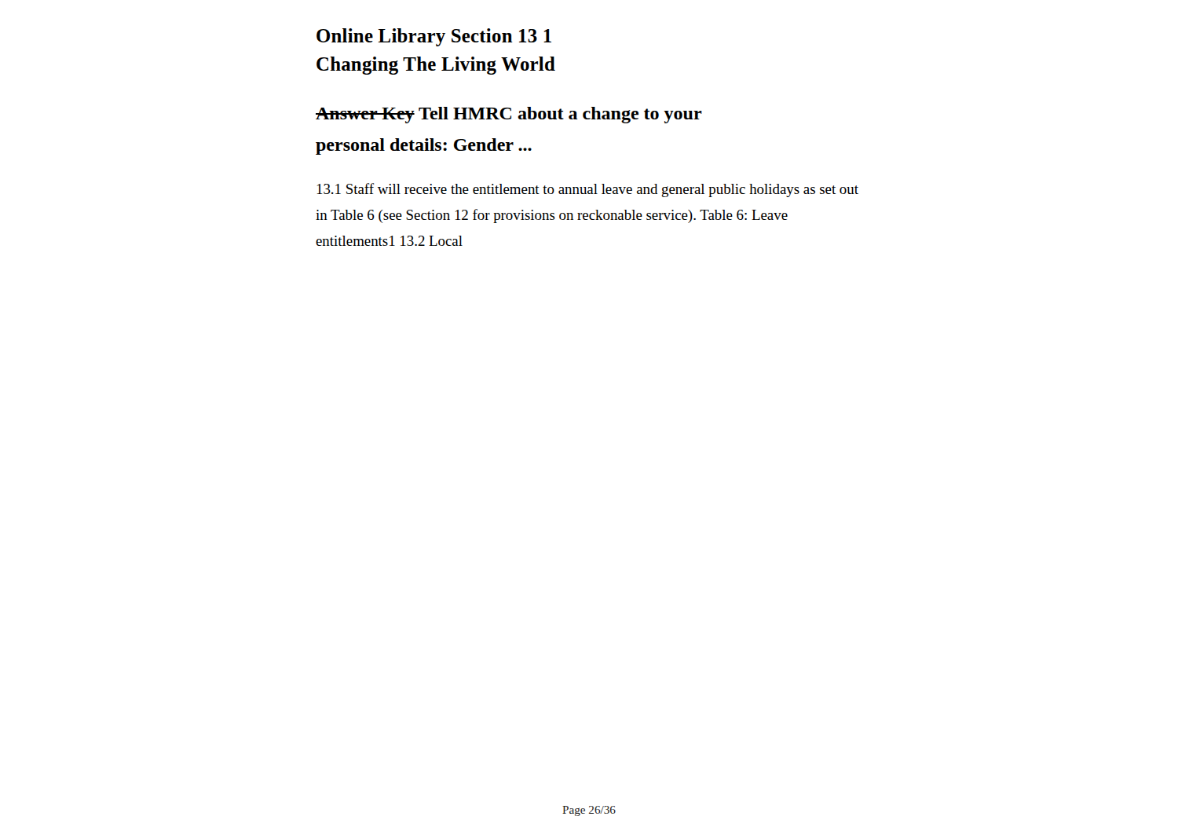Online Library Section 13 1 Changing The Living World
Answer Key Tell HMRC about a change to your
personal details: Gender ...
13.1 Staff will receive the entitlement to annual leave and general public holidays as set out in Table 6 (see Section 12 for provisions on reckonable service). Table 6: Leave entitlements1 13.2 Local
Page 26/36